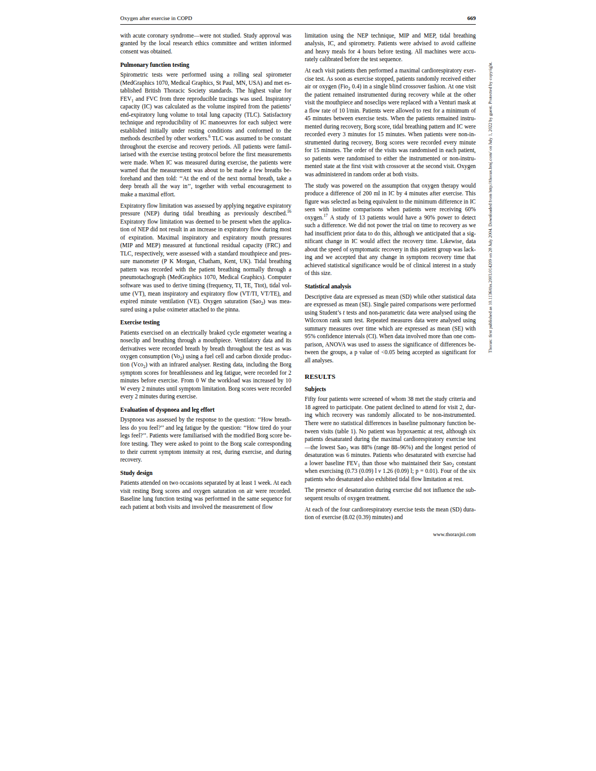Oxygen after exercise in COPD 669
Thorax: first published as 10.1136/thx.2003.014209 on 28 July 2004. Downloaded from http://thorax.bmj.com/ on July 1, 2022 by guest. Protected by copyright.
with acute coronary syndrome—were not studied. Study approval was granted by the local research ethics committee and written informed consent was obtained.
Pulmonary function testing
Spirometric tests were performed using a rolling seal spirometer (MedGraphics 1070, Medical Graphics, St Paul, MN, USA) and met established British Thoracic Society standards. The highest value for FEV1 and FVC from three reproducible tracings was used. Inspiratory capacity (IC) was calculated as the volume inspired from the patients’ end-expiratory lung volume to total lung capacity (TLC). Satisfactory technique and reproducibility of IC manoeuvres for each subject were established initially under resting conditions and conformed to the methods described by other workers.6 TLC was assumed to be constant throughout the exercise and recovery periods. All patients were familiarised with the exercise testing protocol before the first measurements were made. When IC was measured during exercise, the patients were warned that the measurement was about to be made a few breaths beforehand and then told: ‘‘At the end of the next normal breath, take a deep breath all the way in’’, together with verbal encouragement to make a maximal effort.
Expiratory flow limitation was assessed by applying negative expiratory pressure (NEP) during tidal breathing as previously described.16 Expiratory flow limitation was deemed to be present when the application of NEP did not result in an increase in expiratory flow during most of expiration. Maximal inspiratory and expiratory mouth pressures (MIP and MEP) measured at functional residual capacity (FRC) and TLC, respectively, were assessed with a standard mouthpiece and pressure manometer (P K Morgan, Chatham, Kent, UK). Tidal breathing pattern was recorded with the patient breathing normally through a pneumotachograph (MedGraphics 1070, Medical Graphics). Computer software was used to derive timing (frequency, TI, TE, Ttot), tidal volume (VT), mean inspiratory and expiratory flow (VT/TI, VT/TE), and expired minute ventilation (VE). Oxygen saturation (Sao2) was measured using a pulse oximeter attached to the pinna.
Exercise testing
Patients exercised on an electrically braked cycle ergometer wearing a noseclip and breathing through a mouthpiece. Ventilatory data and its derivatives were recorded breath by breath throughout the test as was oxygen consumption (Vo2) using a fuel cell and carbon dioxide production (Vco2) with an infrared analyser. Resting data, including the Borg symptom scores for breathlessness and leg fatigue, were recorded for 2 minutes before exercise. From 0 W the workload was increased by 10 W every 2 minutes until symptom limitation. Borg scores were recorded every 2 minutes during exercise.
Evaluation of dyspnoea and leg effort
Dyspnoea was assessed by the response to the question: ‘‘How breathless do you feel?’’ and leg fatigue by the question: ‘‘How tired do your legs feel?’’. Patients were familiarised with the modified Borg score before testing. They were asked to point to the Borg scale corresponding to their current symptom intensity at rest, during exercise, and during recovery.
Study design
Patients attended on two occasions separated by at least 1 week. At each visit resting Borg scores and oxygen saturation on air were recorded. Baseline lung function testing was performed in the same sequence for each patient at both visits and involved the measurement of flow
limitation using the NEP technique, MIP and MEP, tidal breathing analysis, IC, and spirometry. Patients were advised to avoid caffeine and heavy meals for 4 hours before testing. All machines were accurately calibrated before the test sequence.
At each visit patients then performed a maximal cardiorespiratory exercise test. As soon as exercise stopped, patients randomly received either air or oxygen (Fio2 0.4) in a single blind crossover fashion. At one visit the patient remained instrumented during recovery while at the other visit the mouthpiece and noseclips were replaced with a Venturi mask at a flow rate of 10 l/min. Patients were allowed to rest for a minimum of 45 minutes between exercise tests. When the patients remained instrumented during recovery, Borg score, tidal breathing pattern and IC were recorded every 3 minutes for 15 minutes. When patients were non-instrumented during recovery, Borg scores were recorded every minute for 15 minutes. The order of the visits was randomised in each patient, so patients were randomised to either the instrumented or non-instrumented state at the first visit with crossover at the second visit. Oxygen was administered in random order at both visits.
The study was powered on the assumption that oxygen therapy would produce a difference of 200 ml in IC by 4 minutes after exercise. This figure was selected as being equivalent to the minimum difference in IC seen with isotime comparisons when patients were receiving 60% oxygen.17 A study of 13 patients would have a 90% power to detect such a difference. We did not power the trial on time to recovery as we had insufficient prior data to do this, although we anticipated that a significant change in IC would affect the recovery time. Likewise, data about the speed of symptomatic recovery in this patient group was lacking and we accepted that any change in symptom recovery time that achieved statistical significance would be of clinical interest in a study of this size.
Statistical analysis
Descriptive data are expressed as mean (SD) while other statistical data are expressed as mean (SE). Single paired comparisons were performed using Student’s t tests and non-parametric data were analysed using the Wilcoxon rank sum test. Repeated measures data were analysed using summary measures over time which are expressed as mean (SE) with 95% confidence intervals (CI). When data involved more than one comparison, ANOVA was used to assess the significance of differences between the groups, a p value of <0.05 being accepted as significant for all analyses.
RESULTS
Subjects
Fifty four patients were screened of whom 38 met the study criteria and 18 agreed to participate. One patient declined to attend for visit 2, during which recovery was randomly allocated to be non-instrumented. There were no statistical differences in baseline pulmonary function between visits (table 1). No patient was hypoxaemic at rest, although six patients desaturated during the maximal cardiorespiratory exercise test—the lowest Sao2 was 88% (range 88–96%) and the longest period of desaturation was 6 minutes. Patients who desaturated with exercise had a lower baseline FEV1 than those who maintained their Sao2 constant when exercising (0.73 (0.09) l v 1.26 (0.09) l; p = 0.01). Four of the six patients who desaturated also exhibited tidal flow limitation at rest.
The presence of desaturation during exercise did not influence the subsequent results of oxygen treatment.
At each of the four cardiorespiratory exercise tests the mean (SD) duration of exercise (8.02 (0.39) minutes) and
www.thoraxjnl.com